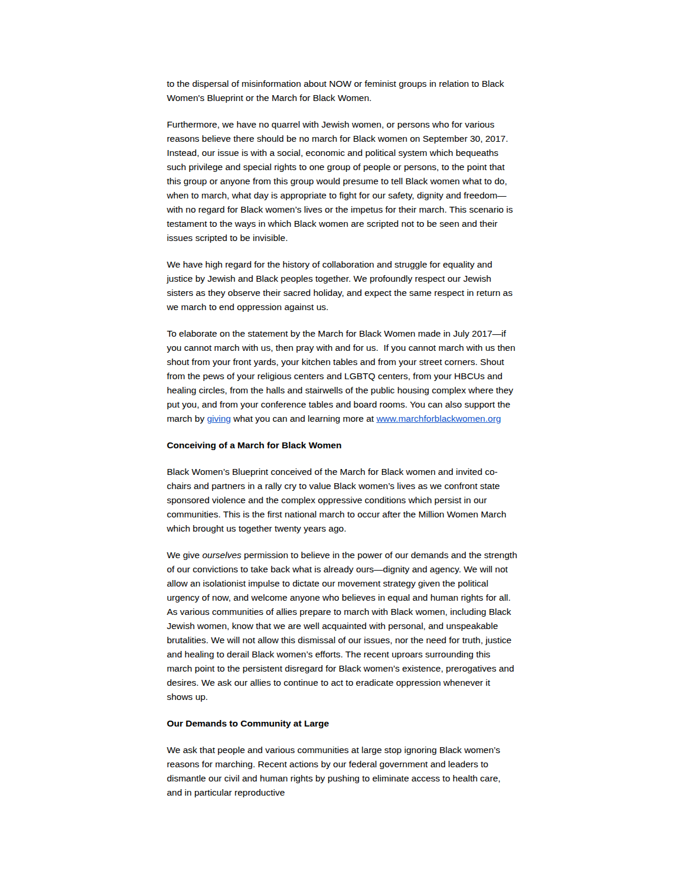to the dispersal of misinformation about NOW or feminist groups in relation to Black Women's Blueprint or the March for Black Women.
Furthermore, we have no quarrel with Jewish women, or persons who for various reasons believe there should be no march for Black women on September 30, 2017. Instead, our issue is with a social, economic and political system which bequeaths such privilege and special rights to one group of people or persons, to the point that this group or anyone from this group would presume to tell Black women what to do, when to march, what day is appropriate to fight for our safety, dignity and freedom—with no regard for Black women’s lives or the impetus for their march. This scenario is testament to the ways in which Black women are scripted not to be seen and their issues scripted to be invisible.
We have high regard for the history of collaboration and struggle for equality and justice by Jewish and Black peoples together. We profoundly respect our Jewish sisters as they observe their sacred holiday, and expect the same respect in return as we march to end oppression against us.
To elaborate on the statement by the March for Black Women made in July 2017—if you cannot march with us, then pray with and for us. If you cannot march with us then shout from your front yards, your kitchen tables and from your street corners. Shout from the pews of your religious centers and LGBTQ centers, from your HBCUs and healing circles, from the halls and stairwells of the public housing complex where they put you, and from your conference tables and board rooms. You can also support the march by giving what you can and learning more at www.marchforblackwomen.org
Conceiving of a March for Black Women
Black Women’s Blueprint conceived of the March for Black women and invited co-chairs and partners in a rally cry to value Black women’s lives as we confront state sponsored violence and the complex oppressive conditions which persist in our communities. This is the first national march to occur after the Million Women March which brought us together twenty years ago.
We give ourselves permission to believe in the power of our demands and the strength of our convictions to take back what is already ours—dignity and agency. We will not allow an isolationist impulse to dictate our movement strategy given the political urgency of now, and welcome anyone who believes in equal and human rights for all. As various communities of allies prepare to march with Black women, including Black Jewish women, know that we are well acquainted with personal, and unspeakable brutalities. We will not allow this dismissal of our issues, nor the need for truth, justice and healing to derail Black women’s efforts. The recent uproars surrounding this march point to the persistent disregard for Black women’s existence, prerogatives and desires. We ask our allies to continue to act to eradicate oppression whenever it shows up.
Our Demands to Community at Large
We ask that people and various communities at large stop ignoring Black women’s reasons for marching. Recent actions by our federal government and leaders to dismantle our civil and human rights by pushing to eliminate access to health care, and in particular reproductive